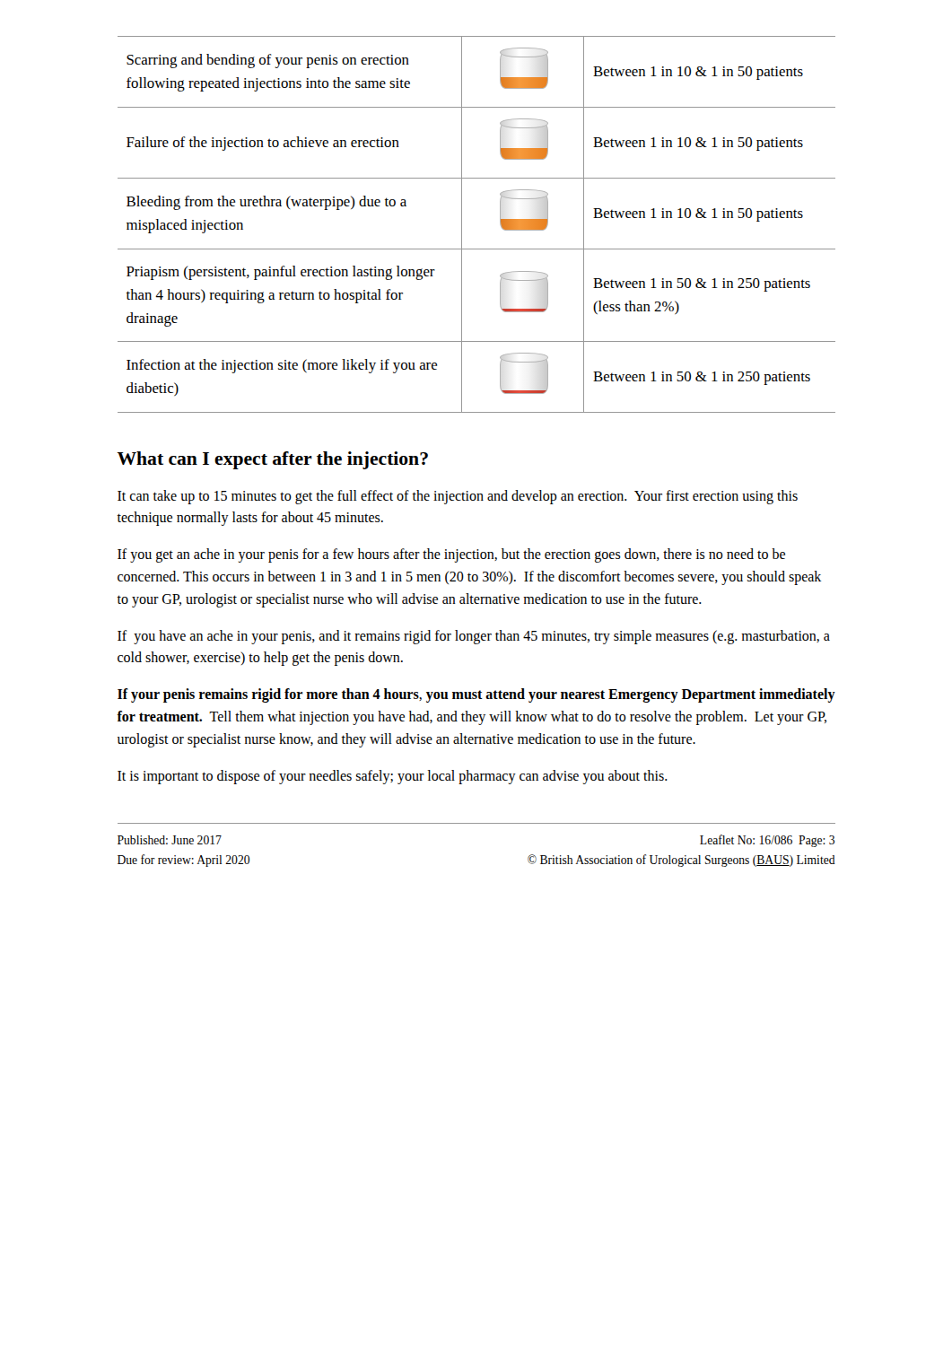| Scarring and bending of your penis on erection following repeated injections into the same site | | Between 1 in 10 & 1 in 50 patients |
| Failure of the injection to achieve an erection | | Between 1 in 10 & 1 in 50 patients |
| Bleeding from the urethra (waterpipe) due to a misplaced injection | | Between 1 in 10 & 1 in 50 patients |
| Priapism (persistent, painful erection lasting longer than 4 hours) requiring a return to hospital for drainage | | Between 1 in 50 & 1 in 250 patients (less than 2%) |
| Infection at the injection site (more likely if you are diabetic) | | Between 1 in 50 & 1 in 250 patients |
What can I expect after the injection?
It can take up to 15 minutes to get the full effect of the injection and develop an erection. Your first erection using this technique normally lasts for about 45 minutes.
If you get an ache in your penis for a few hours after the injection, but the erection goes down, there is no need to be concerned. This occurs in between 1 in 3 and 1 in 5 men (20 to 30%). If the discomfort becomes severe, you should speak to your GP, urologist or specialist nurse who will advise an alternative medication to use in the future.
If you have an ache in your penis, and it remains rigid for longer than 45 minutes, try simple measures (e.g. masturbation, a cold shower, exercise) to help get the penis down.
If your penis remains rigid for more than 4 hours, you must attend your nearest Emergency Department immediately for treatment. Tell them what injection you have had, and they will know what to do to resolve the problem. Let your GP, urologist or specialist nurse know, and they will advise an alternative medication to use in the future.
It is important to dispose of your needles safely; your local pharmacy can advise you about this.
Published: June 2017
Due for review: April 2020
Leaflet No: 16/086 Page: 3
© British Association of Urological Surgeons (BAUS) Limited